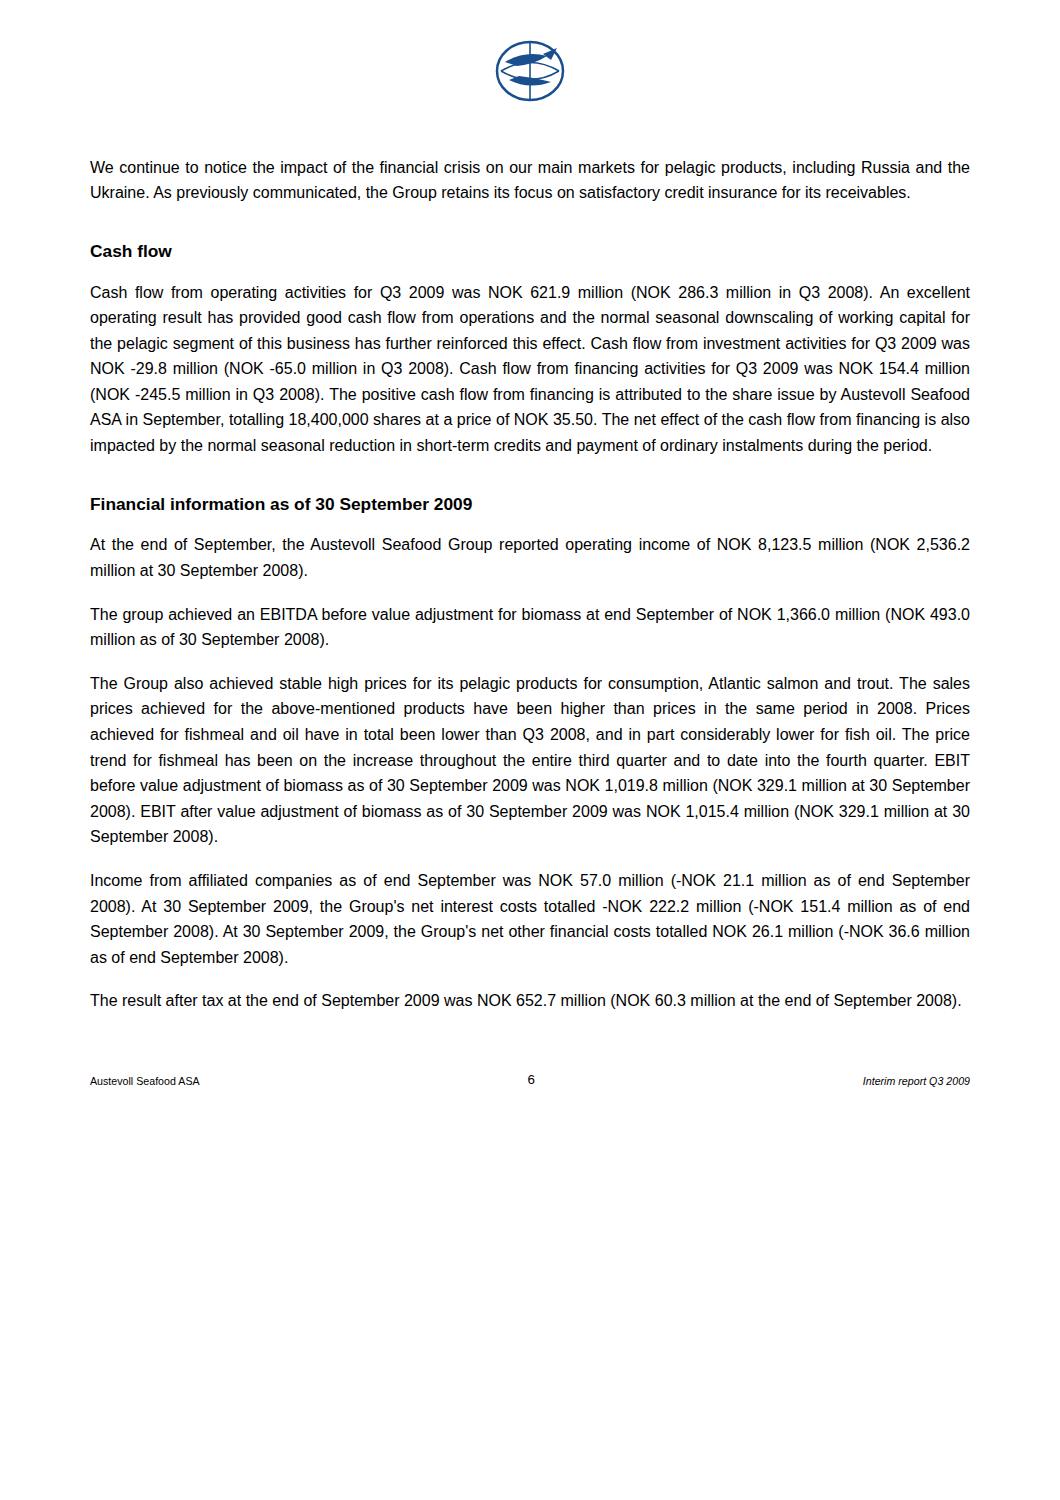We continue to notice the impact of the financial crisis on our main markets for pelagic products, including Russia and the Ukraine. As previously communicated, the Group retains its focus on satisfactory credit insurance for its receivables.
Cash flow
Cash flow from operating activities for Q3 2009 was NOK 621.9 million (NOK 286.3 million in Q3 2008). An excellent operating result has provided good cash flow from operations and the normal seasonal downscaling of working capital for the pelagic segment of this business has further reinforced this effect. Cash flow from investment activities for Q3 2009 was NOK -29.8 million (NOK -65.0 million in Q3 2008). Cash flow from financing activities for Q3 2009 was NOK 154.4 million (NOK -245.5 million in Q3 2008). The positive cash flow from financing is attributed to the share issue by Austevoll Seafood ASA in September, totalling 18,400,000 shares at a price of NOK 35.50. The net effect of the cash flow from financing is also impacted by the normal seasonal reduction in short-term credits and payment of ordinary instalments during the period.
Financial information as of 30 September 2009
At the end of September, the Austevoll Seafood Group reported operating income of NOK 8,123.5 million (NOK 2,536.2 million at 30 September 2008).
The group achieved an EBITDA before value adjustment for biomass at end September of NOK 1,366.0 million (NOK 493.0 million as of 30 September 2008).
The Group also achieved stable high prices for its pelagic products for consumption, Atlantic salmon and trout. The sales prices achieved for the above-mentioned products have been higher than prices in the same period in 2008. Prices achieved for fishmeal and oil have in total been lower than Q3 2008, and in part considerably lower for fish oil. The price trend for fishmeal has been on the increase throughout the entire third quarter and to date into the fourth quarter. EBIT before value adjustment of biomass as of 30 September 2009 was NOK 1,019.8 million (NOK 329.1 million at 30 September 2008). EBIT after value adjustment of biomass as of 30 September 2009 was NOK 1,015.4 million (NOK 329.1 million at 30 September 2008).
Income from affiliated companies as of end September was NOK 57.0 million (-NOK 21.1 million as of end September 2008). At 30 September 2009, the Group's net interest costs totalled -NOK 222.2 million (-NOK 151.4 million as of end September 2008). At 30 September 2009, the Group's net other financial costs totalled NOK 26.1 million (-NOK 36.6 million as of end September 2008).
The result after tax at the end of September 2009 was NOK 652.7 million (NOK 60.3 million at the end of September 2008).
Austevoll Seafood ASA
6
Interim report Q3 2009